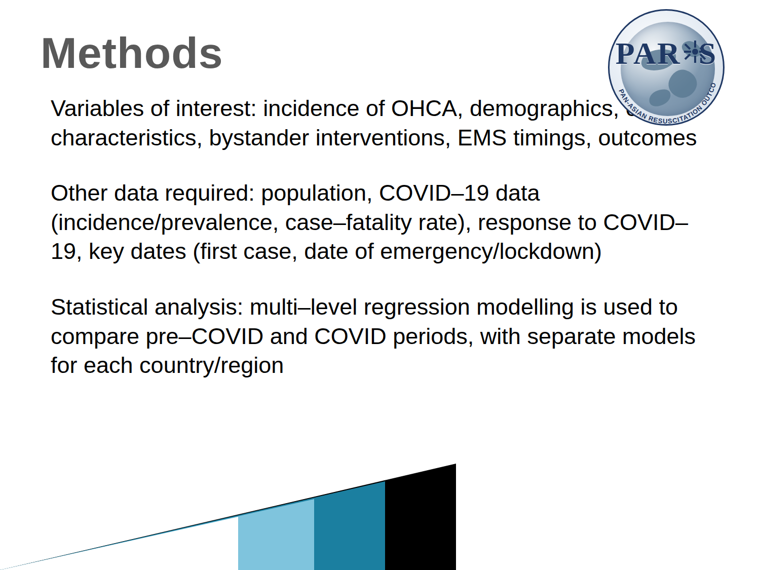PAR S
PAN-ASIAN RESUSCITATION OUTCOMES STUDY
Methods
Variables of interest: incidence of OHCA, demographics, event characteristics, bystander interventions, EMS timings, outcomes
Other data required: population, COVID–19 data (incidence/prevalence, case–fatality rate), response to COVID–19, key dates (first case, date of emergency/lockdown)
Statistical analysis: multi–level regression modelling is used to compare pre–COVID and COVID periods, with separate models for each country/region